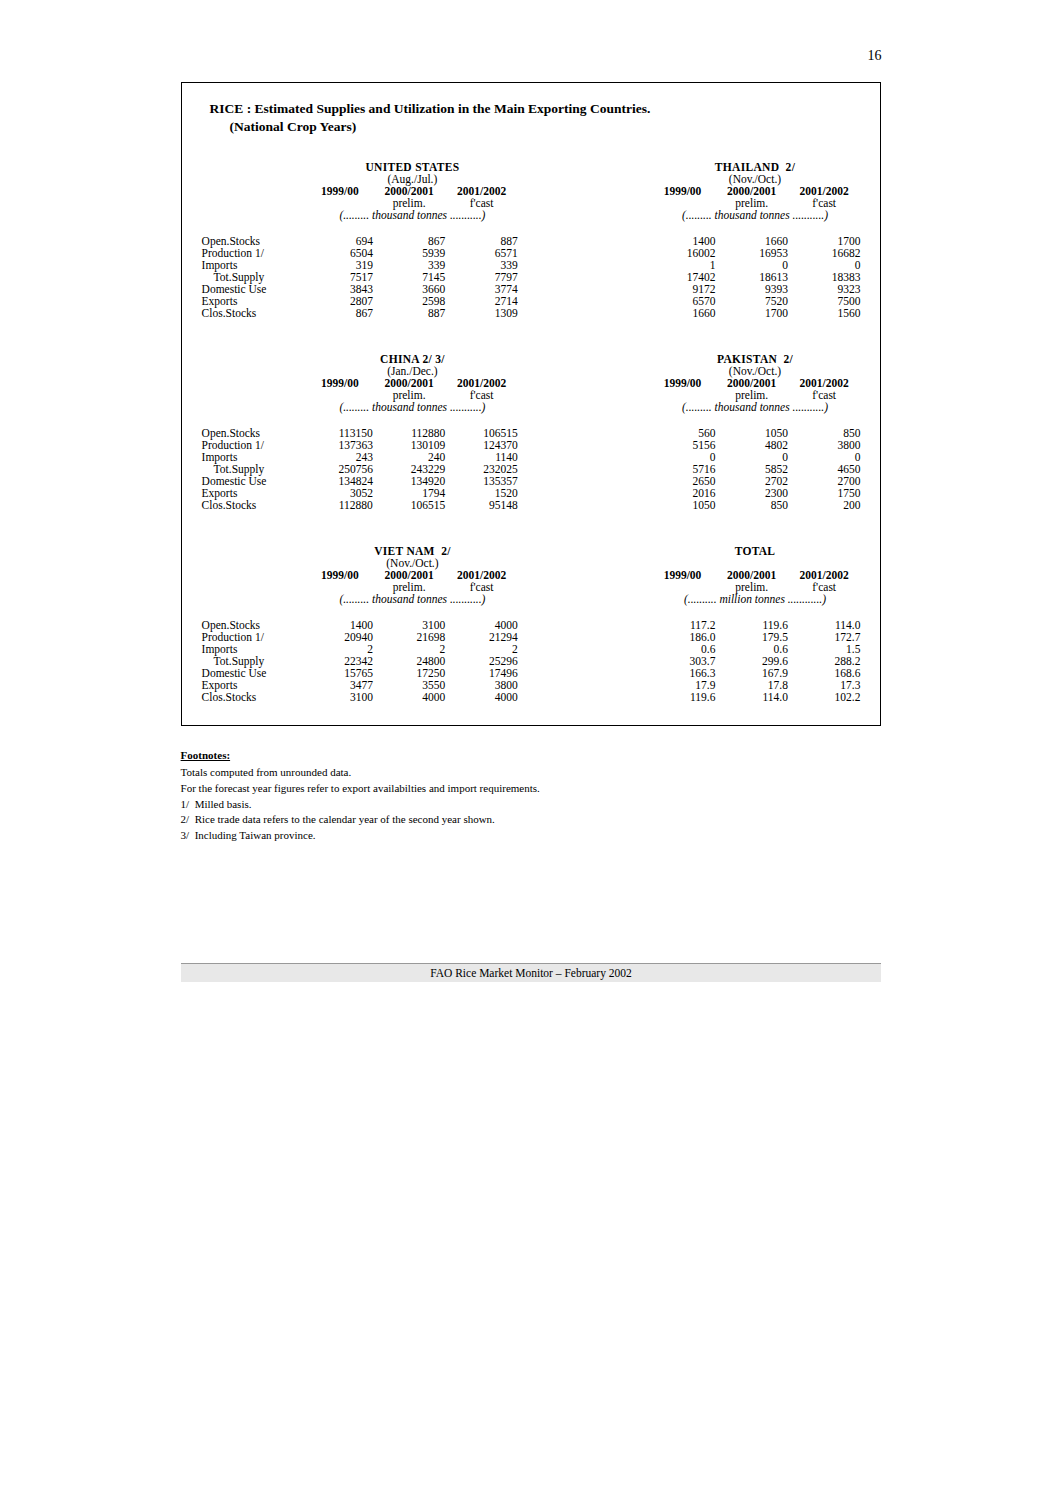16
RICE : Estimated Supplies and Utilization in the Main Exporting Countries.
(National Crop Years)
| | UNITED STATES | | THAILAND 2/ |
| | (Aug./Jul.) | | (Nov./Oct.) |
| | 1999/00 | 2000/2001 | 2001/2002 | | 1999/00 | 2000/2001 | 2001/2002 |
| | | prelim. | f'cast | | | prelim. | f'cast |
| | (......... thousand tonnes ...........) | | (......... thousand tonnes ...........) |
| Open.Stocks | 694 | 867 | 887 | | 1400 | 1660 | 1700 |
| Production 1/ | 6504 | 5939 | 6571 | | 16002 | 16953 | 16682 |
| Imports | 319 | 339 | 339 | | 1 | 0 | 0 |
| Tot.Supply | 7517 | 7145 | 7797 | | 17402 | 18613 | 18383 |
| Domestic Use | 3843 | 3660 | 3774 | | 9172 | 9393 | 9323 |
| Exports | 2807 | 2598 | 2714 | | 6570 | 7520 | 7500 |
| Clos.Stocks | 867 | 887 | 1309 | | 1660 | 1700 | 1560 |
| | CHINA 2/ 3/ | | PAKISTAN 2/ |
| | (Jan./Dec.) | | (Nov./Oct.) |
| | 1999/00 | 2000/2001 | 2001/2002 | | 1999/00 | 2000/2001 | 2001/2002 |
| | | prelim. | f'cast | | | prelim. | f'cast |
| | (......... thousand tonnes ...........) | | (......... thousand tonnes ...........) |
| Open.Stocks | 113150 | 112880 | 106515 | | 560 | 1050 | 850 |
| Production 1/ | 137363 | 130109 | 124370 | | 5156 | 4802 | 3800 |
| Imports | 243 | 240 | 1140 | | 0 | 0 | 0 |
| Tot.Supply | 250756 | 243229 | 232025 | | 5716 | 5852 | 4650 |
| Domestic Use | 134824 | 134920 | 135357 | | 2650 | 2702 | 2700 |
| Exports | 3052 | 1794 | 1520 | | 2016 | 2300 | 1750 |
| Clos.Stocks | 112880 | 106515 | 95148 | | 1050 | 850 | 200 |
| | VIET NAM 2/ | | TOTAL |
| | (Nov./Oct.) | | |
| | 1999/00 | 2000/2001 | 2001/2002 | | 1999/00 | 2000/2001 | 2001/2002 |
| | | prelim. | f'cast | | | prelim. | f'cast |
| | (......... thousand tonnes ...........) | | (.......... million tonnes ............) |
| Open.Stocks | 1400 | 3100 | 4000 | | 117.2 | 119.6 | 114.0 |
| Production 1/ | 20940 | 21698 | 21294 | | 186.0 | 179.5 | 172.7 |
| Imports | 2 | 2 | 2 | | 0.6 | 0.6 | 1.5 |
| Tot.Supply | 22342 | 24800 | 25296 | | 303.7 | 299.6 | 288.2 |
| Domestic Use | 15765 | 17250 | 17496 | | 166.3 | 167.9 | 168.6 |
| Exports | 3477 | 3550 | 3800 | | 17.9 | 17.8 | 17.3 |
| Clos.Stocks | 3100 | 4000 | 4000 | | 119.6 | 114.0 | 102.2 |
Footnotes:
Totals computed from unrounded data.
For the forecast year figures refer to export availabilties and import requirements.
1/ Milled basis.
2/ Rice trade data refers to the calendar year of the second year shown.
3/ Including Taiwan province.
FAO Rice Market Monitor – February 2002